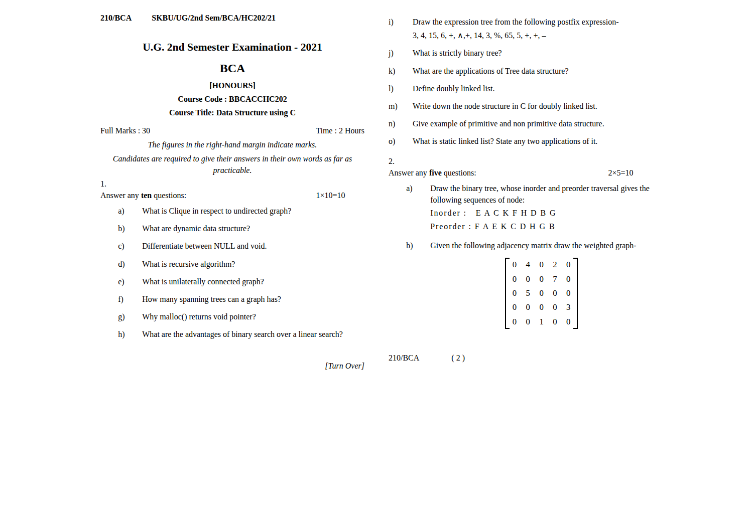210/BCA SKBU/UG/2nd Sem/BCA/HC202/21
U.G. 2nd Semester Examination - 2021
BCA
[HONOURS]
Course Code : BBCACCHC202
Course Title: Data Structure using C
Full Marks : 30 Time : 2 Hours
The figures in the right-hand margin indicate marks.
Candidates are required to give their answers in their own words as far as practicable.
1. Answer any ten questions: 1×10=10
a) What is Clique in respect to undirected graph?
b) What are dynamic data structure?
c) Differentiate between NULL and void.
d) What is recursive algorithm?
e) What is unilaterally connected graph?
f) How many spanning trees can a graph has?
g) Why malloc() returns void pointer?
h) What are the advantages of binary search over a linear search?
[Turn Over]
i) Draw the expression tree from the following postfix expression-
3, 4, 15, 6, +, ∧,+, 14, 3, %, 65, 5, +, +, –
j) What is strictly binary tree?
k) What are the applications of Tree data structure?
l) Define doubly linked list.
m) Write down the node structure in C for doubly linked list.
n) Give example of primitive and non primitive data structure.
o) What is static linked list? State any two applications of it.
2. Answer any five questions: 2×5=10
a) Draw the binary tree, whose inorder and preorder traversal gives the following sequences of node:
Inorder : E A C K F H D B G
Preorder : F A E K C D H G B
b) Given the following adjacency matrix draw the weighted graph-
| 0 | 4 | 0 | 2 | 0 |
| 0 | 0 | 0 | 7 | 0 |
| 0 | 5 | 0 | 0 | 0 |
| 0 | 0 | 0 | 0 | 3 |
| 0 | 0 | 1 | 0 | 0 |
210/BCA ( 2 )